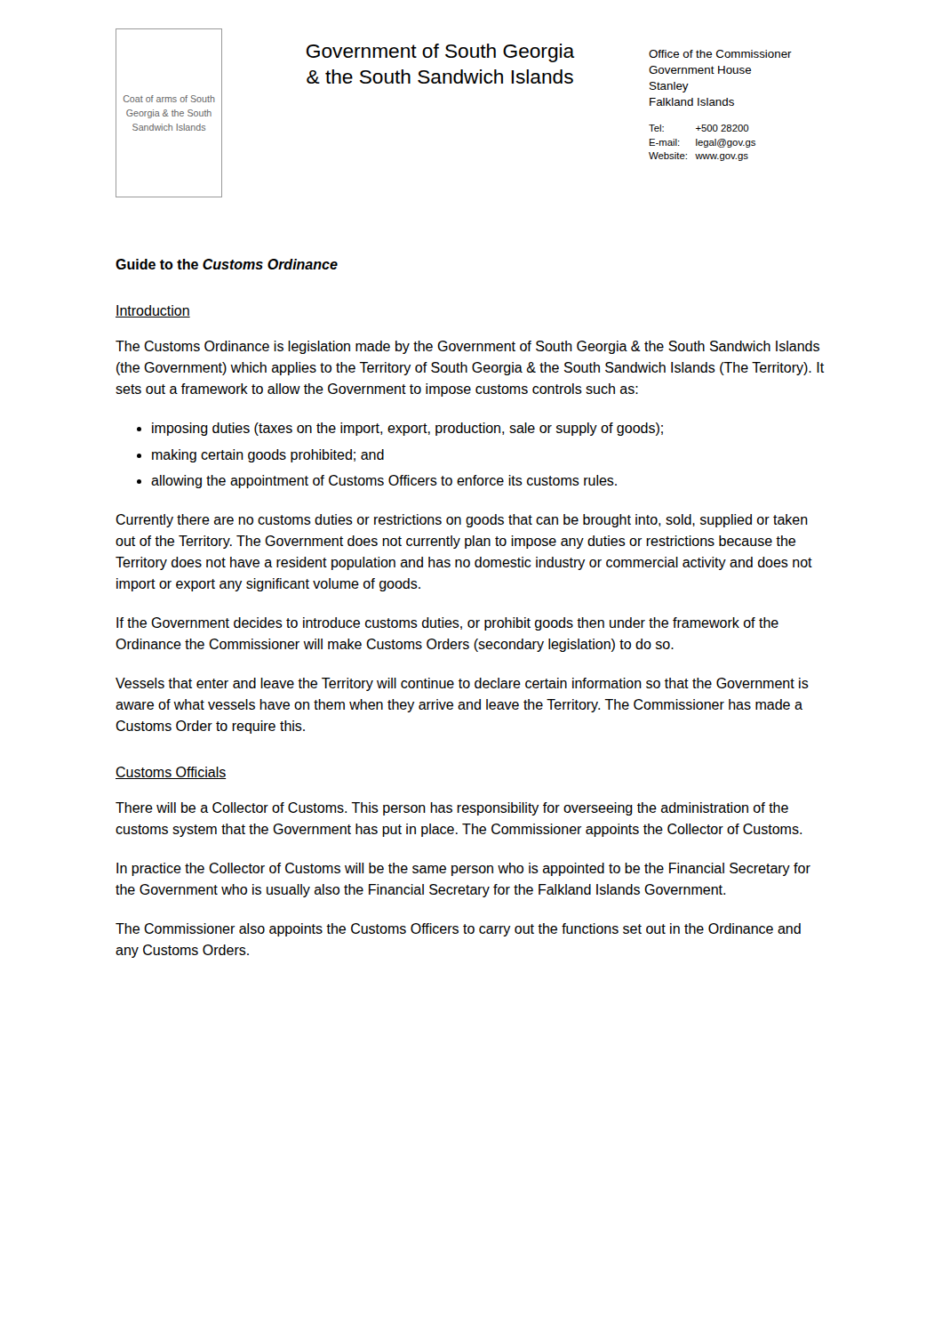Coat of arms of South Georgia & the South Sandwich Islands
Government of South Georgia & the South Sandwich Islands
Office of the Commissioner
Government House
Stanley
Falkland Islands
| Tel: | +500 28200 |
| E-mail: | legal@gov.gs |
| Website: | www.gov.gs |
Guide to the Customs Ordinance
Introduction
The Customs Ordinance is legislation made by the Government of South Georgia & the South Sandwich Islands (the Government) which applies to the Territory of South Georgia & the South Sandwich Islands (The Territory). It sets out a framework to allow the Government to impose customs controls such as:
imposing duties (taxes on the import, export, production, sale or supply of goods);
making certain goods prohibited; and
allowing the appointment of Customs Officers to enforce its customs rules.
Currently there are no customs duties or restrictions on goods that can be brought into, sold, supplied or taken out of the Territory. The Government does not currently plan to impose any duties or restrictions because the Territory does not have a resident population and has no domestic industry or commercial activity and does not import or export any significant volume of goods.
If the Government decides to introduce customs duties, or prohibit goods then under the framework of the Ordinance the Commissioner will make Customs Orders (secondary legislation) to do so.
Vessels that enter and leave the Territory will continue to declare certain information so that the Government is aware of what vessels have on them when they arrive and leave the Territory. The Commissioner has made a Customs Order to require this.
Customs Officials
There will be a Collector of Customs. This person has responsibility for overseeing the administration of the customs system that the Government has put in place. The Commissioner appoints the Collector of Customs.
In practice the Collector of Customs will be the same person who is appointed to be the Financial Secretary for the Government who is usually also the Financial Secretary for the Falkland Islands Government.
The Commissioner also appoints the Customs Officers to carry out the functions set out in the Ordinance and any Customs Orders.